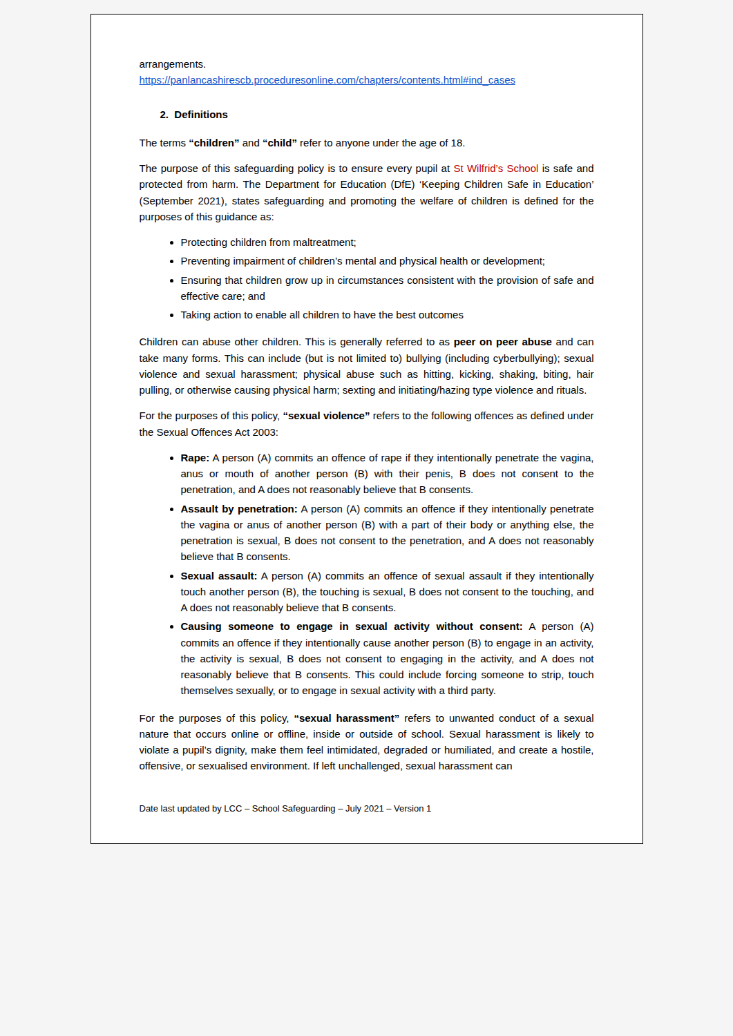arrangements.
https://panlancashirescb.proceduresonline.com/chapters/contents.html#ind_cases
2. Definitions
The terms “children” and “child” refer to anyone under the age of 18.
The purpose of this safeguarding policy is to ensure every pupil at St Wilfrid’s School is safe and protected from harm. The Department for Education (DfE) ‘Keeping Children Safe in Education’ (September 2021), states safeguarding and promoting the welfare of children is defined for the purposes of this guidance as:
Protecting children from maltreatment;
Preventing impairment of children’s mental and physical health or development;
Ensuring that children grow up in circumstances consistent with the provision of safe and effective care; and
Taking action to enable all children to have the best outcomes
Children can abuse other children. This is generally referred to as peer on peer abuse and can take many forms. This can include (but is not limited to) bullying (including cyberbullying); sexual violence and sexual harassment; physical abuse such as hitting, kicking, shaking, biting, hair pulling, or otherwise causing physical harm; sexting and initiating/hazing type violence and rituals.
For the purposes of this policy, “sexual violence” refers to the following offences as defined under the Sexual Offences Act 2003:
Rape: A person (A) commits an offence of rape if they intentionally penetrate the vagina, anus or mouth of another person (B) with their penis, B does not consent to the penetration, and A does not reasonably believe that B consents.
Assault by penetration: A person (A) commits an offence if they intentionally penetrate the vagina or anus of another person (B) with a part of their body or anything else, the penetration is sexual, B does not consent to the penetration, and A does not reasonably believe that B consents.
Sexual assault: A person (A) commits an offence of sexual assault if they intentionally touch another person (B), the touching is sexual, B does not consent to the touching, and A does not reasonably believe that B consents.
Causing someone to engage in sexual activity without consent: A person (A) commits an offence if they intentionally cause another person (B) to engage in an activity, the activity is sexual, B does not consent to engaging in the activity, and A does not reasonably believe that B consents. This could include forcing someone to strip, touch themselves sexually, or to engage in sexual activity with a third party.
For the purposes of this policy, “sexual harassment” refers to unwanted conduct of a sexual nature that occurs online or offline, inside or outside of school. Sexual harassment is likely to violate a pupil’s dignity, make them feel intimidated, degraded or humiliated, and create a hostile, offensive, or sexualised environment. If left unchallenged, sexual harassment can
Date last updated by LCC – School Safeguarding – July 2021 – Version 1